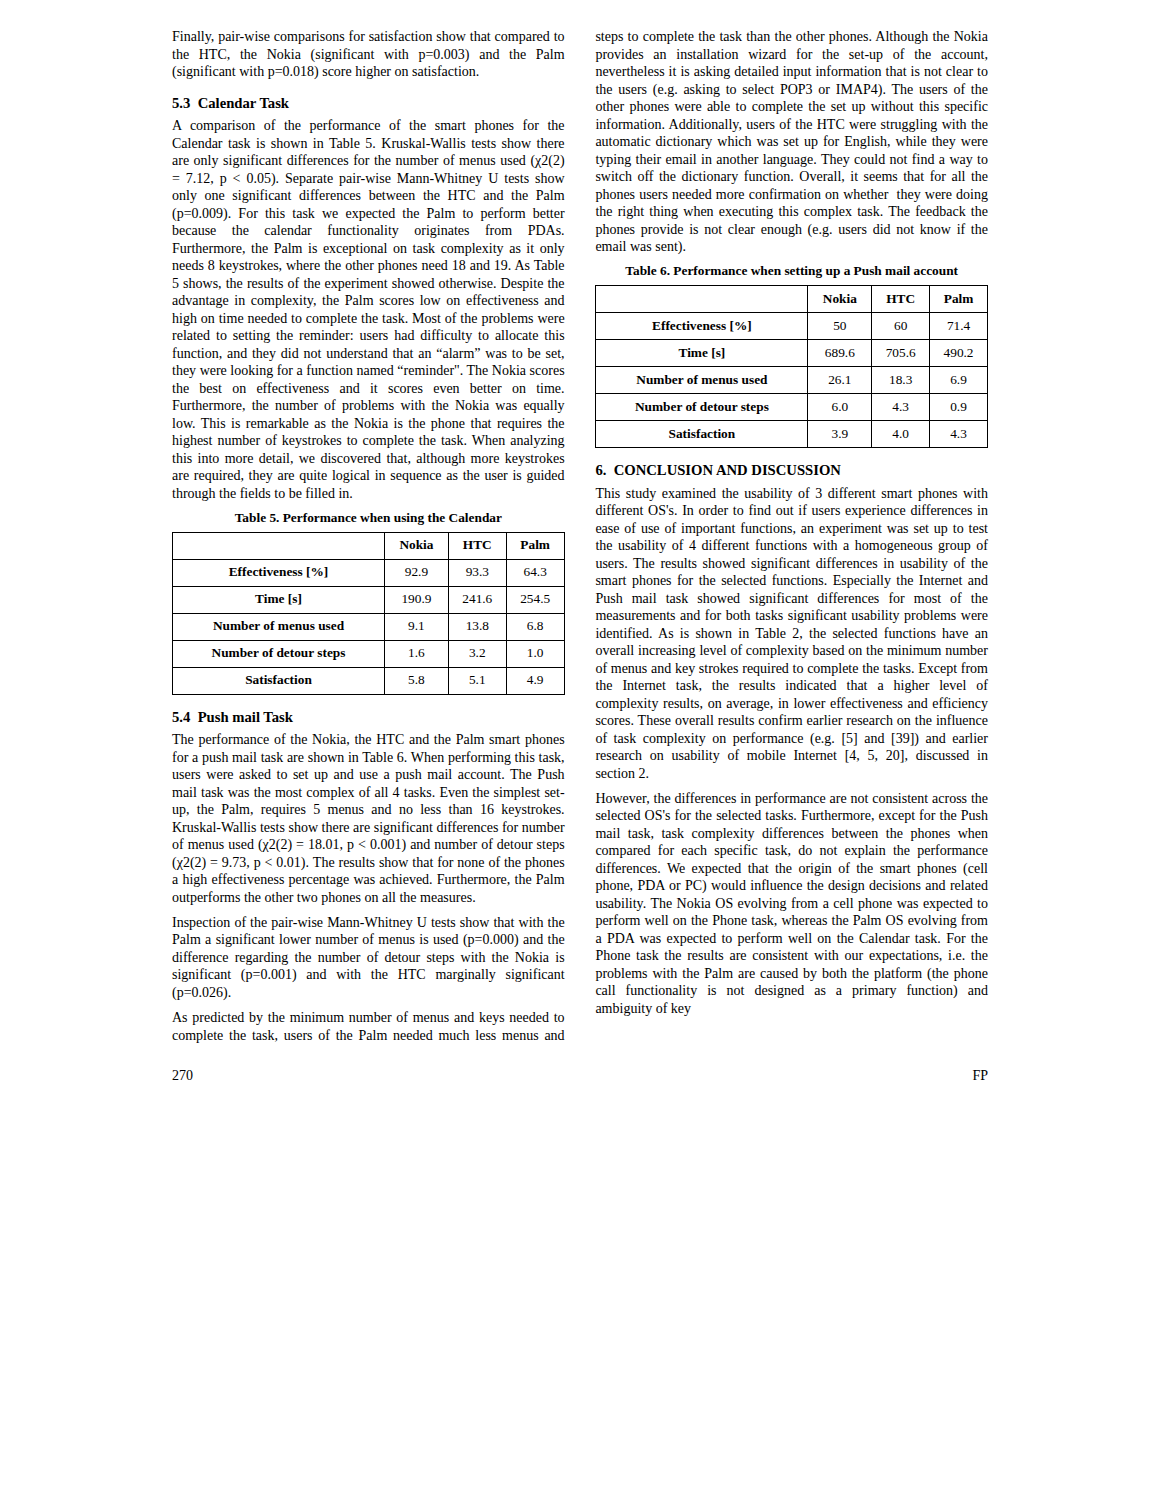Finally, pair-wise comparisons for satisfaction show that compared to the HTC, the Nokia (significant with p=0.003) and the Palm (significant with p=0.018) score higher on satisfaction.
5.3 Calendar Task
A comparison of the performance of the smart phones for the Calendar task is shown in Table 5. Kruskal-Wallis tests show there are only significant differences for the number of menus used (χ2(2) = 7.12, p < 0.05). Separate pair-wise Mann-Whitney U tests show only one significant differences between the HTC and the Palm (p=0.009). For this task we expected the Palm to perform better because the calendar functionality originates from PDAs. Furthermore, the Palm is exceptional on task complexity as it only needs 8 keystrokes, where the other phones need 18 and 19. As Table 5 shows, the results of the experiment showed otherwise. Despite the advantage in complexity, the Palm scores low on effectiveness and high on time needed to complete the task. Most of the problems were related to setting the reminder: users had difficulty to allocate this function, and they did not understand that an “alarm” was to be set, they were looking for a function named “reminder". The Nokia scores the best on effectiveness and it scores even better on time. Furthermore, the number of problems with the Nokia was equally low. This is remarkable as the Nokia is the phone that requires the highest number of keystrokes to complete the task. When analyzing this into more detail, we discovered that, although more keystrokes are required, they are quite logical in sequence as the user is guided through the fields to be filled in.
Table 5. Performance when using the Calendar
| | Nokia | HTC | Palm |
| --- | --- | --- | --- |
| Effectiveness [%] | 92.9 | 93.3 | 64.3 |
| Time [s] | 190.9 | 241.6 | 254.5 |
| Number of menus used | 9.1 | 13.8 | 6.8 |
| Number of detour steps | 1.6 | 3.2 | 1.0 |
| Satisfaction | 5.8 | 5.1 | 4.9 |
5.4 Push mail Task
The performance of the Nokia, the HTC and the Palm smart phones for a push mail task are shown in Table 6. When performing this task, users were asked to set up and use a push mail account. The Push mail task was the most complex of all 4 tasks. Even the simplest set-up, the Palm, requires 5 menus and no less than 16 keystrokes. Kruskal-Wallis tests show there are significant differences for number of menus used (χ2(2) = 18.01, p < 0.001) and number of detour steps (χ2(2) = 9.73, p < 0.01). The results show that for none of the phones a high effectiveness percentage was achieved. Furthermore, the Palm outperforms the other two phones on all the measures.
Inspection of the pair-wise Mann-Whitney U tests show that with the Palm a significant lower number of menus is used (p=0.000) and the difference regarding the number of detour steps with the Nokia is significant (p=0.001) and with the HTC marginally significant (p=0.026).
As predicted by the minimum number of menus and keys needed to complete the task, users of the Palm needed much less menus and steps to complete the task than the other phones. Although the Nokia provides an installation wizard for the set-up of the account, nevertheless it is asking detailed input information that is not clear to the users (e.g. asking to select POP3 or IMAP4). The users of the other phones were able to complete the set up without this specific information. Additionally, users of the HTC were struggling with the automatic dictionary which was set up for English, while they were typing their email in another language. They could not find a way to switch off the dictionary function. Overall, it seems that for all the phones users needed more confirmation on whether they were doing the right thing when executing this complex task. The feedback the phones provide is not clear enough (e.g. users did not know if the email was sent).
Table 6. Performance when setting up a Push mail account
| | Nokia | HTC | Palm |
| --- | --- | --- | --- |
| Effectiveness [%] | 50 | 60 | 71.4 |
| Time [s] | 689.6 | 705.6 | 490.2 |
| Number of menus used | 26.1 | 18.3 | 6.9 |
| Number of detour steps | 6.0 | 4.3 | 0.9 |
| Satisfaction | 3.9 | 4.0 | 4.3 |
6. CONCLUSION AND DISCUSSION
This study examined the usability of 3 different smart phones with different OS's. In order to find out if users experience differences in ease of use of important functions, an experiment was set up to test the usability of 4 different functions with a homogeneous group of users. The results showed significant differences in usability of the smart phones for the selected functions. Especially the Internet and Push mail task showed significant differences for most of the measurements and for both tasks significant usability problems were identified. As is shown in Table 2, the selected functions have an overall increasing level of complexity based on the minimum number of menus and key strokes required to complete the tasks. Except from the Internet task, the results indicated that a higher level of complexity results, on average, in lower effectiveness and efficiency scores. These overall results confirm earlier research on the influence of task complexity on performance (e.g. [5] and [39]) and earlier research on usability of mobile Internet [4, 5, 20], discussed in section 2.
However, the differences in performance are not consistent across the selected OS's for the selected tasks. Furthermore, except for the Push mail task, task complexity differences between the phones when compared for each specific task, do not explain the performance differences. We expected that the origin of the smart phones (cell phone, PDA or PC) would influence the design decisions and related usability. The Nokia OS evolving from a cell phone was expected to perform well on the Phone task, whereas the Palm OS evolving from a PDA was expected to perform well on the Calendar task. For the Phone task the results are consistent with our expectations, i.e. the problems with the Palm are caused by both the platform (the phone call functionality is not designed as a primary function) and ambiguity of key
270
FP